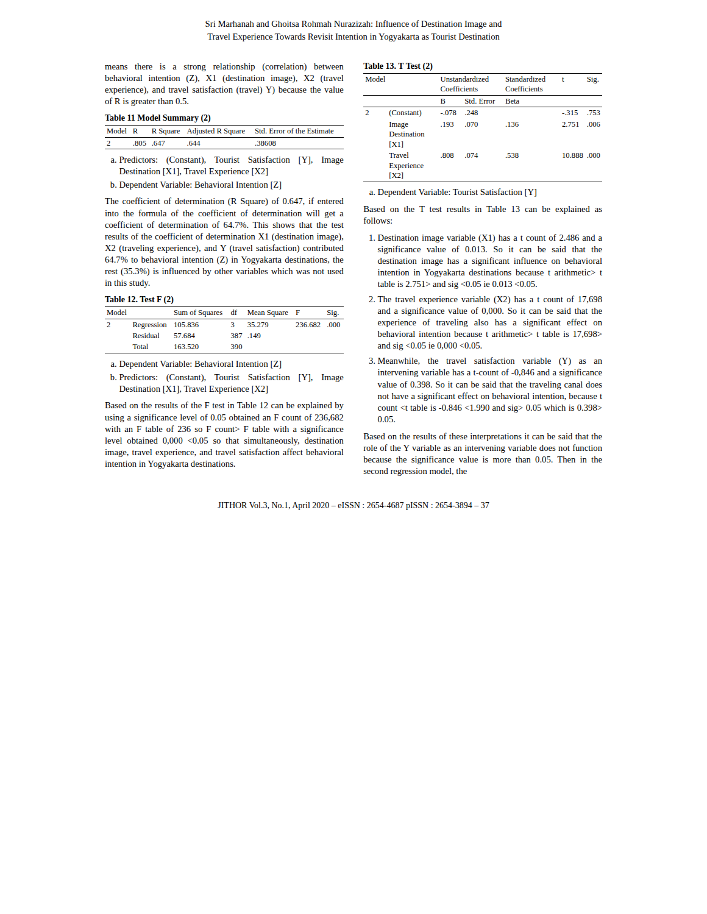Sri Marhanah and Ghoitsa Rohmah Nurazizah: Influence of Destination Image and
Travel Experience Towards Revisit Intention in Yogyakarta as Tourist Destination
means there is a strong relationship (correlation) between behavioral intention (Z), X1 (destination image), X2 (travel experience), and travel satisfaction (travel) Y) because the value of R is greater than 0.5.
Table 11 Model Summary (2)
| Model | R | R Square | Adjusted R Square | Std. Error of the Estimate |
| --- | --- | --- | --- | --- |
| 2 | .805 | .647 | .644 | .38608 |
Predictors: (Constant), Tourist Satisfaction [Y], Image Destination [X1], Travel Experience [X2]
Dependent Variable: Behavioral Intention [Z]
The coefficient of determination (R Square) of 0.647, if entered into the formula of the coefficient of determination will get a coefficient of determination of 64.7%. This shows that the test results of the coefficient of determination X1 (destination image), X2 (traveling experience), and Y (travel satisfaction) contributed 64.7% to behavioral intention (Z) in Yogyakarta destinations, the rest (35.3%) is influenced by other variables which was not used in this study.
Table 12. Test F (2)
| Model | | Sum of Squares | df | Mean Square | F | Sig. |
| --- | --- | --- | --- | --- | --- | --- |
| 2 | Regression | 105.836 | 3 | 35.279 | 236.682 | .000 |
| | Residual | 57.684 | 387 | .149 | | |
| | Total | 163.520 | 390 | | | |
Dependent Variable: Behavioral Intention [Z]
Predictors: (Constant), Tourist Satisfaction [Y], Image Destination [X1], Travel Experience [X2]
Based on the results of the F test in Table 12 can be explained by using a significance level of 0.05 obtained an F count of 236,682 with an F table of 236 so F count> F table with a significance level obtained 0,000 <0.05 so that simultaneously, destination image, travel experience, and travel satisfaction affect behavioral intention in Yogyakarta destinations.
Table 13. T Test (2)
| Model | | Unstandardized Coefficients | Standardized Coefficients | t | Sig. |
| --- | --- | --- | --- | --- | --- |
| | | B | Std. Error | Beta | | |
| 2 | (Constant) | -.078 | .248 | | -.315 | .753 |
| | Image Destination [X1] | .193 | .070 | .136 | 2.751 | .006 |
| | Travel Experience [X2] | .808 | .074 | .538 | 10.888 | .000 |
Dependent Variable: Tourist Satisfaction [Y]
Based on the T test results in Table 13 can be explained as follows:
Destination image variable (X1) has a t count of 2.486 and a significance value of 0.013. So it can be said that the destination image has a significant influence on behavioral intention in Yogyakarta destinations because t arithmetic> t table is 2.751> and sig <0.05 ie 0.013 <0.05.
The travel experience variable (X2) has a t count of 17,698 and a significance value of 0,000. So it can be said that the experience of traveling also has a significant effect on behavioral intention because t arithmetic> t table is 17,698> and sig <0.05 ie 0,000 <0.05.
Meanwhile, the travel satisfaction variable (Y) as an intervening variable has a t-count of -0,846 and a significance value of 0.398. So it can be said that the traveling canal does not have a significant effect on behavioral intention, because t count <t table is -0.846 <1.990 and sig> 0.05 which is 0.398> 0.05.
Based on the results of these interpretations it can be said that the role of the Y variable as an intervening variable does not function because the significance value is more than 0.05. Then in the second regression model, the
JITHOR Vol.3, No.1, April 2020 – eISSN : 2654-4687 pISSN : 2654-3894 – 37